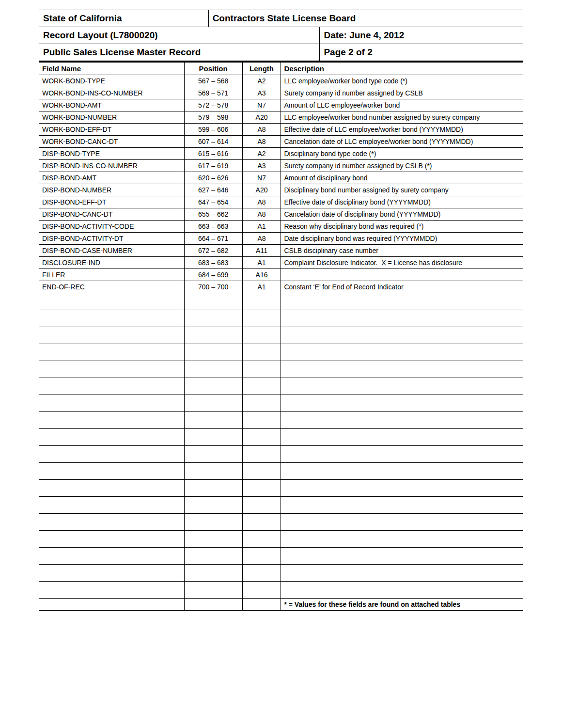| State of California | Contractors State License Board |
| Record Layout (L7800020) | Date: June 4, 2012 |
| Public Sales License Master Record | Page 2 of 2 |
| Field Name | Position | Length | Description |
| --- | --- | --- | --- |
| WORK-BOND-TYPE | 567 – 568 | A2 | LLC employee/worker bond type code (*) |
| WORK-BOND-INS-CO-NUMBER | 569 – 571 | A3 | Surety company id number assigned by CSLB |
| WORK-BOND-AMT | 572 – 578 | N7 | Amount of LLC employee/worker bond |
| WORK-BOND-NUMBER | 579 – 598 | A20 | LLC employee/worker bond number assigned by surety company |
| WORK-BOND-EFF-DT | 599 – 606 | A8 | Effective date of LLC employee/worker bond (YYYYMMDD) |
| WORK-BOND-CANC-DT | 607 – 614 | A8 | Cancelation date of LLC employee/worker bond (YYYYMMDD) |
| DISP-BOND-TYPE | 615 – 616 | A2 | Disciplinary bond type code (*) |
| DISP-BOND-INS-CO-NUMBER | 617 – 619 | A3 | Surety company id number assigned by CSLB (*) |
| DISP-BOND-AMT | 620 – 626 | N7 | Amount of disciplinary bond |
| DISP-BOND-NUMBER | 627 – 646 | A20 | Disciplinary bond number assigned by surety company |
| DISP-BOND-EFF-DT | 647 – 654 | A8 | Effective date of disciplinary bond (YYYYMMDD) |
| DISP-BOND-CANC-DT | 655 – 662 | A8 | Cancelation date of disciplinary bond (YYYYMMDD) |
| DISP-BOND-ACTIVITY-CODE | 663 – 663 | A1 | Reason why disciplinary bond was required (*) |
| DISP-BOND-ACTIVITY-DT | 664 – 671 | A8 | Date disciplinary bond was required (YYYYMMDD) |
| DISP-BOND-CASE-NUMBER | 672 – 682 | A11 | CSLB disciplinary case number |
| DISCLOSURE-IND | 683 – 683 | A1 | Complaint Disclosure Indicator. X = License has disclosure |
| FILLER | 684 – 699 | A16 | |
| END-OF-REC | 700 – 700 | A1 | Constant ‘E’ for End of Record Indicator |
| | | | * = Values for these fields are found on attached tables |